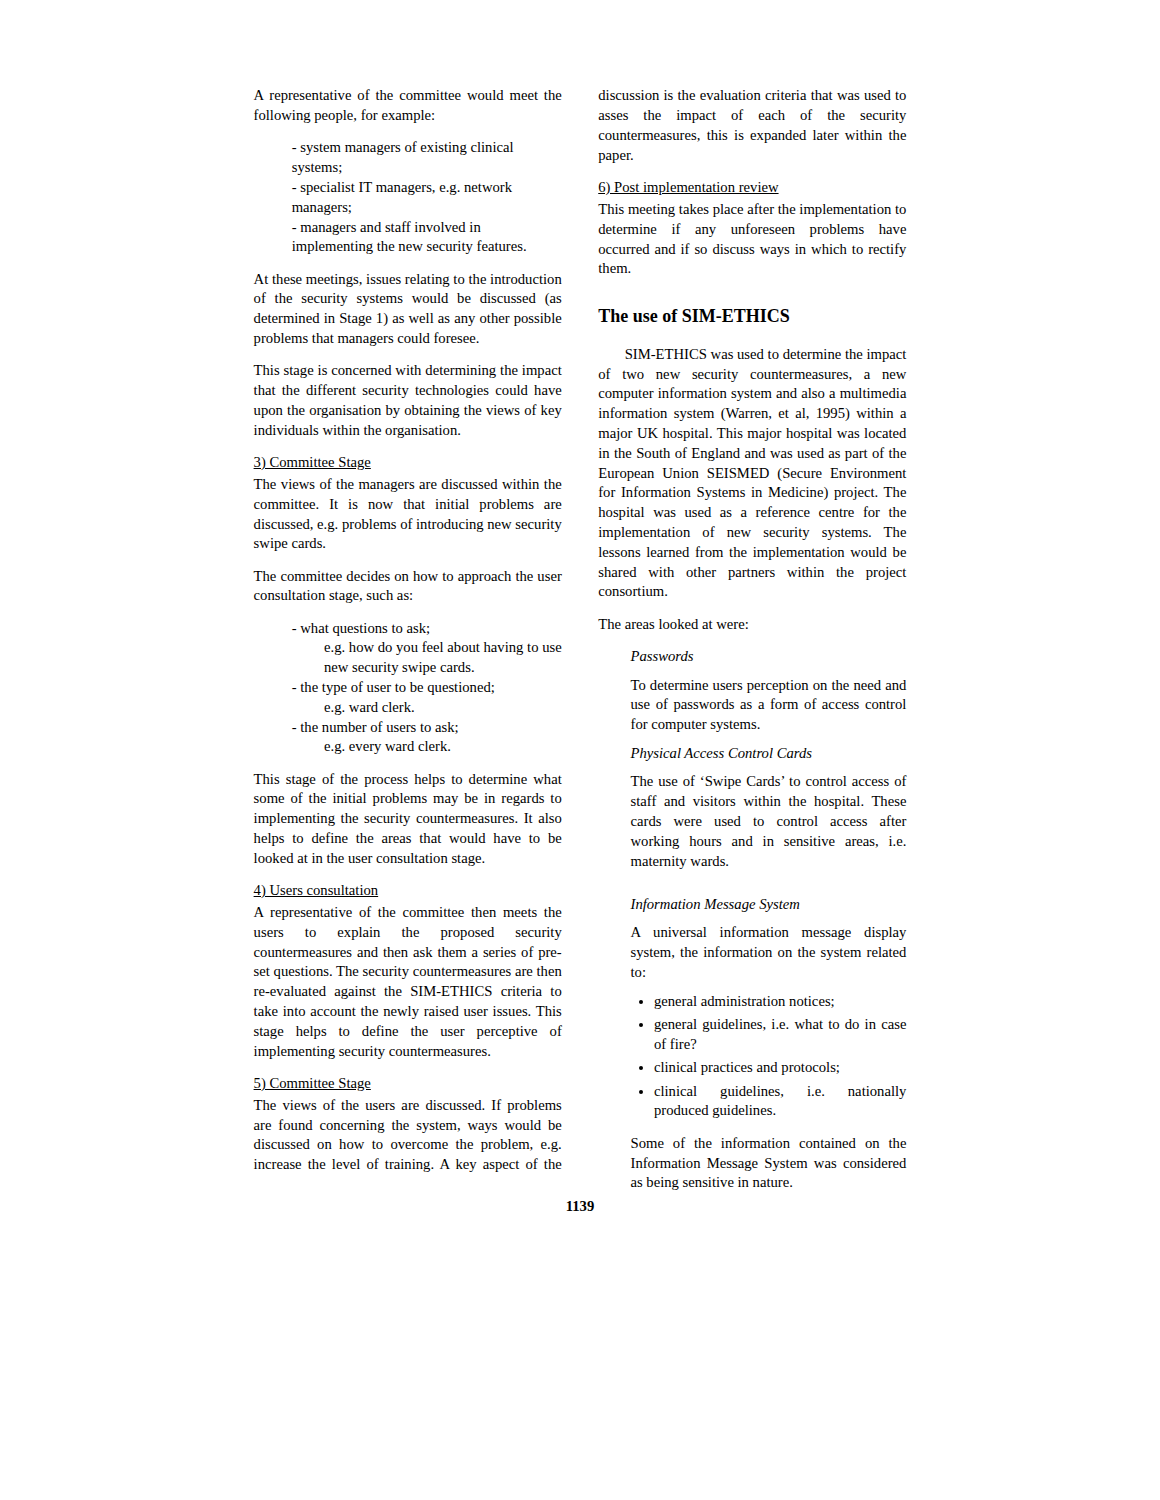A representative of the committee would meet the following people, for example:
- system managers of existing clinical systems;
- specialist IT managers, e.g. network managers;
- managers and staff involved in implementing the new security features.
At these meetings, issues relating to the introduction of the security systems would be discussed (as determined in Stage 1) as well as any other possible problems that managers could foresee.
This stage is concerned with determining the impact that the different security technologies could have upon the organisation by obtaining the views of key individuals within the organisation.
3) Committee Stage
The views of the managers are discussed within the committee. It is now that initial problems are discussed, e.g. problems of introducing new security swipe cards.
The committee decides on how to approach the user consultation stage, such as:
- what questions to ask;
e.g. how do you feel about having to use new security swipe cards.
- the type of user to be questioned;
e.g. ward clerk.
- the number of users to ask;
e.g. every ward clerk.
This stage of the process helps to determine what some of the initial problems may be in regards to implementing the security countermeasures. It also helps to define the areas that would have to be looked at in the user consultation stage.
4) Users consultation
A representative of the committee then meets the users to explain the proposed security countermeasures and then ask them a series of pre-set questions. The security countermeasures are then re-evaluated against the SIM-ETHICS criteria to take into account the newly raised user issues. This stage helps to define the user perceptive of implementing security countermeasures.
5) Committee Stage
The views of the users are discussed. If problems are found concerning the system, ways would be discussed on how to overcome the problem, e.g. increase the level of training. A key aspect of the discussion is the evaluation criteria that was used to asses the impact of each of the security countermeasures, this is expanded later within the paper.
6) Post implementation review
This meeting takes place after the implementation to determine if any unforeseen problems have occurred and if so discuss ways in which to rectify them.
The use of SIM-ETHICS
SIM-ETHICS was used to determine the impact of two new security countermeasures, a new computer information system and also a multimedia information system (Warren, et al, 1995) within a major UK hospital. This major hospital was located in the South of England and was used as part of the European Union SEISMED (Secure Environment for Information Systems in Medicine) project. The hospital was used as a reference centre for the implementation of new security systems. The lessons learned from the implementation would be shared with other partners within the project consortium.
The areas looked at were:
Passwords
To determine users perception on the need and use of passwords as a form of access control for computer systems.
Physical Access Control Cards
The use of ‘Swipe Cards’ to control access of staff and visitors within the hospital. These cards were used to control access after working hours and in sensitive areas, i.e. maternity wards.
Information Message System
A universal information message display system, the information on the system related to:
general administration notices;
general guidelines, i.e. what to do in case of fire?
clinical practices and protocols;
clinical guidelines, i.e. nationally produced guidelines.
Some of the information contained on the Information Message System was considered as being sensitive in nature.
1139